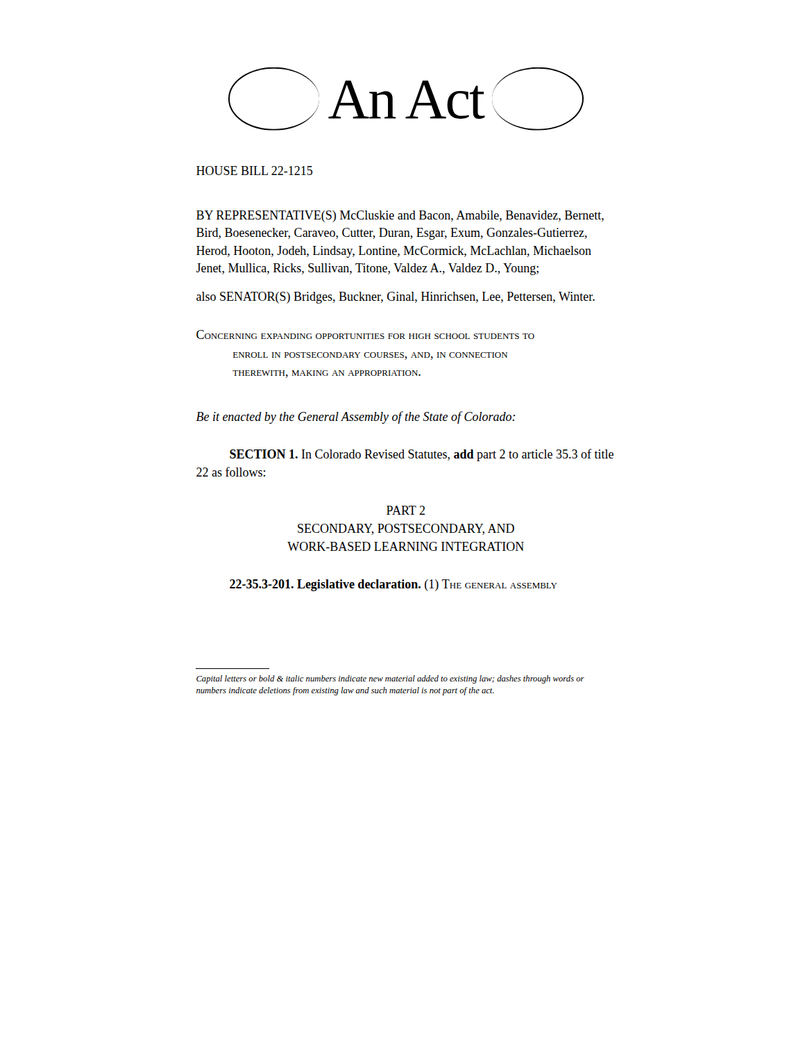An Act
HOUSE BILL 22-1215
BY REPRESENTATIVE(S) McCluskie and Bacon, Amabile, Benavidez, Bernett, Bird, Boesenecker, Caraveo, Cutter, Duran, Esgar, Exum, Gonzales-Gutierrez, Herod, Hooton, Jodeh, Lindsay, Lontine, McCormick, McLachlan, Michaelson Jenet, Mullica, Ricks, Sullivan, Titone, Valdez A., Valdez D., Young;
also SENATOR(S) Bridges, Buckner, Ginal, Hinrichsen, Lee, Pettersen, Winter.
Concerning expanding opportunities for high school students to
enroll in postsecondary courses, and, in connection
therewith, making an appropriation.
Be it enacted by the General Assembly of the State of Colorado:
SECTION 1. In Colorado Revised Statutes, add part 2 to article 35.3 of title 22 as follows:
PART 2
SECONDARY, POSTSECONDARY, AND
WORK-BASED LEARNING INTEGRATION
22-35.3-201. Legislative declaration. (1) The general assembly
Capital letters or bold & italic numbers indicate new material added to existing law; dashes through words or numbers indicate deletions from existing law and such material is not part of the act.